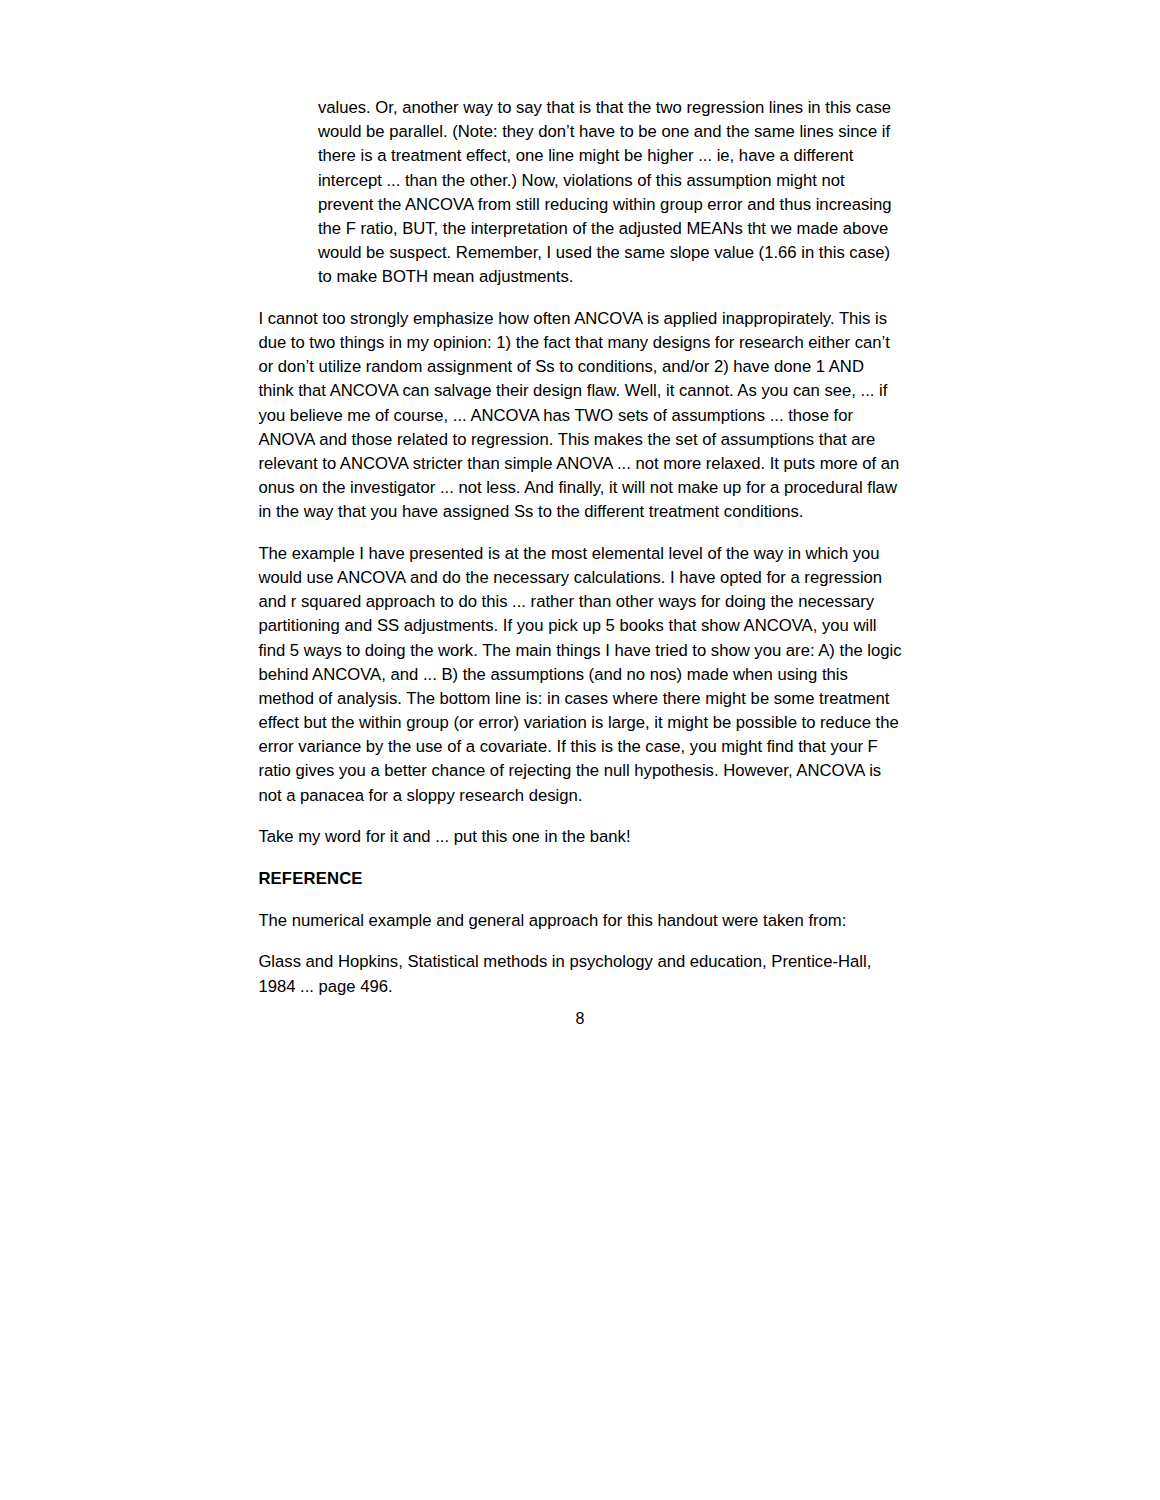values. Or, another way to say that is that the two regression lines in this case would be parallel. (Note: they don’t have to be one and the same lines since if there is a treatment effect, one line might be higher ... ie, have a different intercept ... than the other.) Now, violations of this assumption might not prevent the ANCOVA from still reducing within group error and thus increasing the F ratio, BUT, the interpretation of the adjusted MEANs tht we made above would be suspect. Remember, I used the same slope value (1.66 in this case) to make BOTH mean adjustments.
I cannot too strongly emphasize how often ANCOVA is applied inappropirately. This is due to two things in my opinion: 1) the fact that many designs for research either can’t or don’t utilize random assignment of Ss to conditions, and/or 2) have done 1 AND think that ANCOVA can salvage their design flaw. Well, it cannot. As you can see, ... if you believe me of course, ... ANCOVA has TWO sets of assumptions ... those for ANOVA and those related to regression. This makes the set of assumptions that are relevant to ANCOVA stricter than simple ANOVA ... not more relaxed. It puts more of an onus on the investigator ... not less. And finally, it will not make up for a procedural flaw in the way that you have assigned Ss to the different treatment conditions.
The example I have presented is at the most elemental level of the way in which you would use ANCOVA and do the necessary calculations. I have opted for a regression and r squared approach to do this ... rather than other ways for doing the necessary partitioning and SS adjustments. If you pick up 5 books that show ANCOVA, you will find 5 ways to doing the work. The main things I have tried to show you are: A) the logic behind ANCOVA, and ... B) the assumptions (and no nos) made when using this method of analysis. The bottom line is: in cases where there might be some treatment effect but the within group (or error) variation is large, it might be possible to reduce the error variance by the use of a covariate. If this is the case, you might find that your F ratio gives you a better chance of rejecting the null hypothesis. However, ANCOVA is not a panacea for a sloppy research design.
Take my word for it and ... put this one in the bank!
REFERENCE
The numerical example and general approach for this handout were taken from:
Glass and Hopkins, Statistical methods in psychology and education, Prentice-Hall, 1984 ... page 496.
8